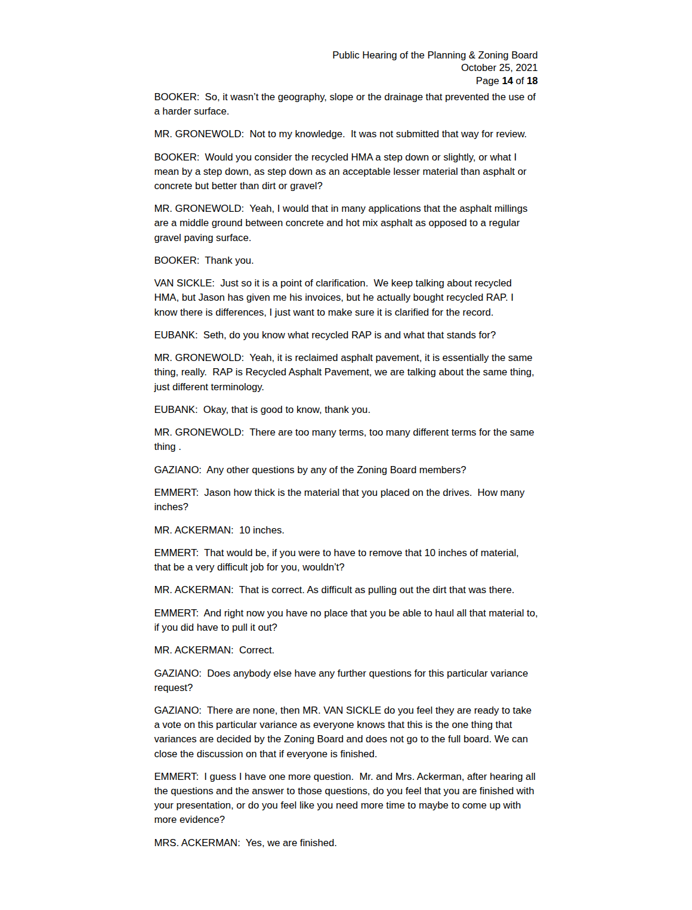Public Hearing of the Planning & Zoning Board October 25, 2021 Page 14 of 18
BOOKER: So, it wasn’t the geography, slope or the drainage that prevented the use of a harder surface.
MR. GRONEWOLD: Not to my knowledge. It was not submitted that way for review.
BOOKER: Would you consider the recycled HMA a step down or slightly, or what I mean by a step down, as step down as an acceptable lesser material than asphalt or concrete but better than dirt or gravel?
MR. GRONEWOLD: Yeah, I would that in many applications that the asphalt millings are a middle ground between concrete and hot mix asphalt as opposed to a regular gravel paving surface.
BOOKER: Thank you.
VAN SICKLE: Just so it is a point of clarification. We keep talking about recycled HMA, but Jason has given me his invoices, but he actually bought recycled RAP. I know there is differences, I just want to make sure it is clarified for the record.
EUBANK: Seth, do you know what recycled RAP is and what that stands for?
MR. GRONEWOLD: Yeah, it is reclaimed asphalt pavement, it is essentially the same thing, really. RAP is Recycled Asphalt Pavement, we are talking about the same thing, just different terminology.
EUBANK: Okay, that is good to know, thank you.
MR. GRONEWOLD: There are too many terms, too many different terms for the same thing .
GAZIANO: Any other questions by any of the Zoning Board members?
EMMERT: Jason how thick is the material that you placed on the drives. How many inches?
MR. ACKERMAN: 10 inches.
EMMERT: That would be, if you were to have to remove that 10 inches of material, that be a very difficult job for you, wouldn’t?
MR. ACKERMAN: That is correct. As difficult as pulling out the dirt that was there.
EMMERT: And right now you have no place that you be able to haul all that material to, if you did have to pull it out?
MR. ACKERMAN: Correct.
GAZIANO: Does anybody else have any further questions for this particular variance request?
GAZIANO: There are none, then MR. VAN SICKLE do you feel they are ready to take a vote on this particular variance as everyone knows that this is the one thing that variances are decided by the Zoning Board and does not go to the full board. We can close the discussion on that if everyone is finished.
EMMERT: I guess I have one more question. Mr. and Mrs. Ackerman, after hearing all the questions and the answer to those questions, do you feel that you are finished with your presentation, or do you feel like you need more time to maybe to come up with more evidence?
MRS. ACKERMAN: Yes, we are finished.